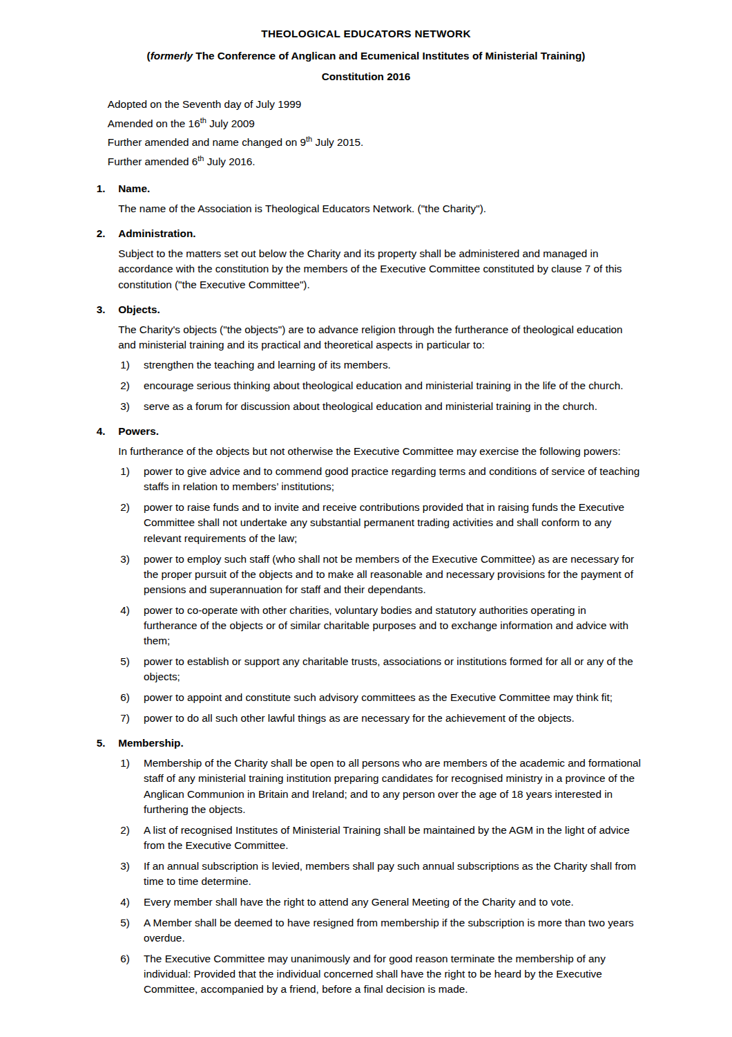THEOLOGICAL EDUCATORS NETWORK
(formerly The Conference of Anglican and Ecumenical Institutes of Ministerial Training)
Constitution 2016
Adopted on the Seventh day of July 1999
Amended on the 16th July 2009
Further amended and name changed on 9th July 2015.
Further amended 6th July 2016.
Name.
The name of the Association is Theological Educators Network. ("the Charity").
Administration.
Subject to the matters set out below the Charity and its property shall be administered and managed in accordance with the constitution by the members of the Executive Committee constituted by clause 7 of this constitution ("the Executive Committee").
Objects.
The Charity's objects ("the objects") are to advance religion through the furtherance of theological education and ministerial training and its practical and theoretical aspects in particular to:
strengthen the teaching and learning of its members.
encourage serious thinking about theological education and ministerial training in the life of the church.
serve as a forum for discussion about theological education and ministerial training in the church.
Powers.
In furtherance of the objects but not otherwise the Executive Committee may exercise the following powers:
power to give advice and to commend good practice regarding terms and conditions of service of teaching staffs in relation to members’ institutions;
power to raise funds and to invite and receive contributions provided that in raising funds the Executive Committee shall not undertake any substantial permanent trading activities and shall conform to any relevant requirements of the law;
power to employ such staff (who shall not be members of the Executive Committee) as are necessary for the proper pursuit of the objects and to make all reasonable and necessary provisions for the payment of pensions and superannuation for staff and their dependants.
power to co-operate with other charities, voluntary bodies and statutory authorities operating in furtherance of the objects or of similar charitable purposes and to exchange information and advice with them;
power to establish or support any charitable trusts, associations or institutions formed for all or any of the objects;
power to appoint and constitute such advisory committees as the Executive Committee may think fit;
power to do all such other lawful things as are necessary for the achievement of the objects.
Membership.
Membership of the Charity shall be open to all persons who are members of the academic and formational staff of any ministerial training institution preparing candidates for recognised ministry in a province of the Anglican Communion in Britain and Ireland; and to any person over the age of 18 years interested in furthering the objects.
A list of recognised Institutes of Ministerial Training shall be maintained by the AGM in the light of advice from the Executive Committee.
If an annual subscription is levied, members shall pay such annual subscriptions as the Charity shall from time to time determine.
Every member shall have the right to attend any General Meeting of the Charity and to vote.
A Member shall be deemed to have resigned from membership if the subscription is more than two years overdue.
The Executive Committee may unanimously and for good reason terminate the membership of any individual: Provided that the individual concerned shall have the right to be heard by the Executive Committee, accompanied by a friend, before a final decision is made.